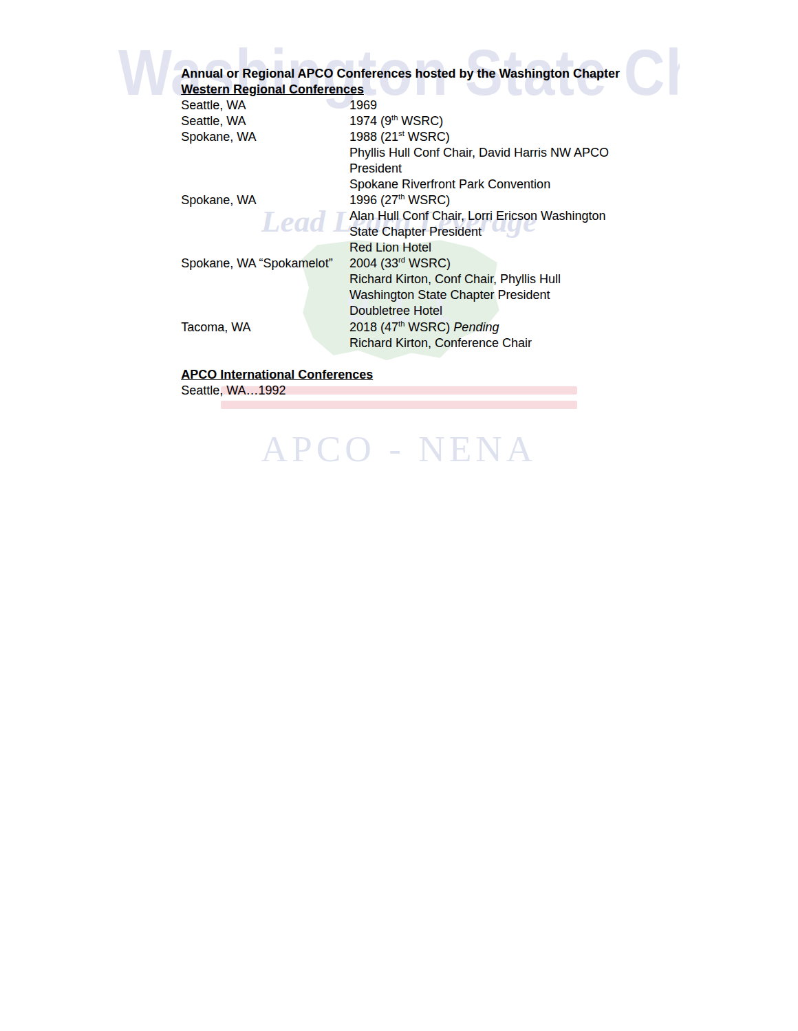Washington State Chapter
Lead Learn Leverage
9-1-1
APCO - NENA
Annual or Regional APCO Conferences hosted by the Washington Chapter
Western Regional Conferences
| Seattle, WA | 1969 |
| Seattle, WA | 1974 (9 th WSRC) |
| Spokane, WA | 1988 (21 st WSRC) |
| | Phyllis Hull Conf Chair, David Harris NW APCO President |
| | Spokane Riverfront Park Convention |
| Spokane, WA | 1996 (27 th WSRC) |
| | Alan Hull Conf Chair, Lorri Ericson Washington State Chapter President |
| | Red Lion Hotel |
| Spokane, WA “Spokamelot” | 2004 (33 rd WSRC) |
| | Richard Kirton, Conf Chair, Phyllis Hull Washington State Chapter President |
| | Doubletree Hotel |
| Tacoma, WA | 2018 (47 th WSRC) Pending |
| | Richard Kirton, Conference Chair |
APCO International Conferences
Seattle, WA…1992